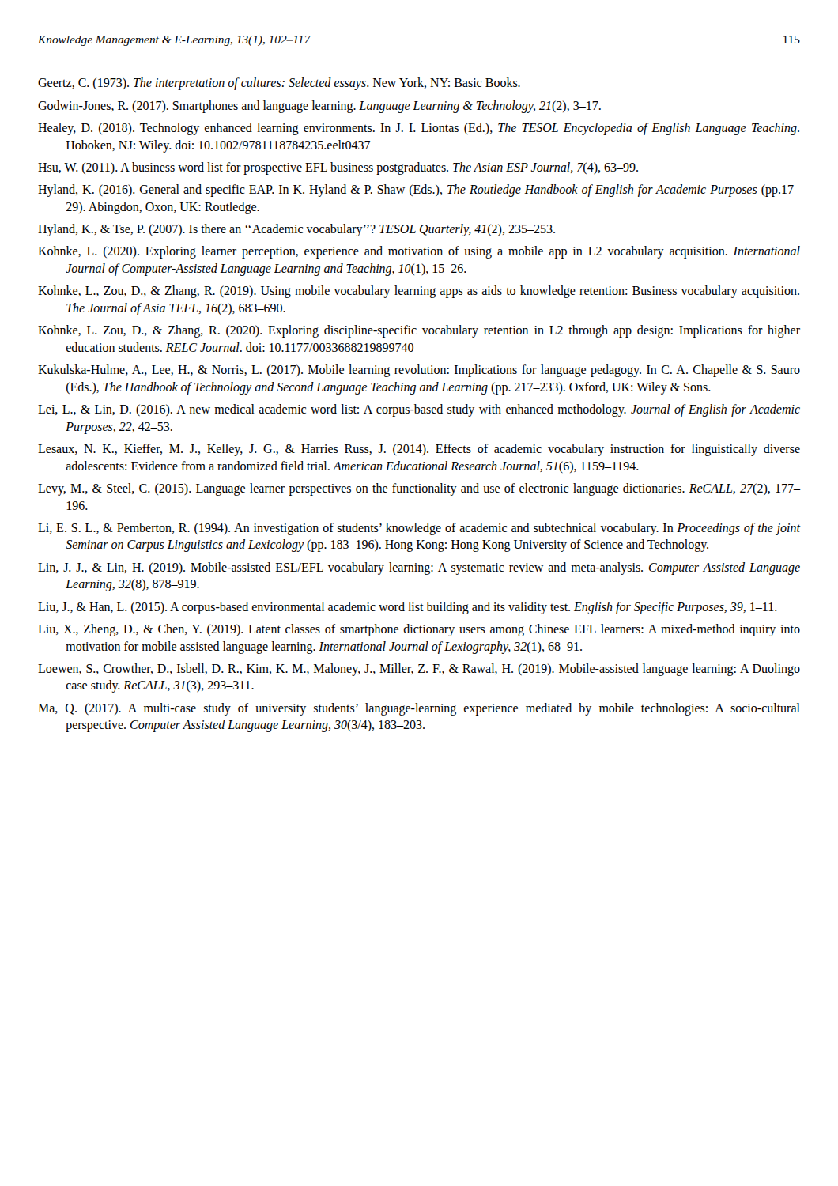Knowledge Management & E-Learning, 13(1), 102–117 115
Geertz, C. (1973). The interpretation of cultures: Selected essays. New York, NY: Basic Books.
Godwin-Jones, R. (2017). Smartphones and language learning. Language Learning & Technology, 21(2), 3–17.
Healey, D. (2018). Technology enhanced learning environments. In J. I. Liontas (Ed.), The TESOL Encyclopedia of English Language Teaching. Hoboken, NJ: Wiley. doi: 10.1002/9781118784235.eelt0437
Hsu, W. (2011). A business word list for prospective EFL business postgraduates. The Asian ESP Journal, 7(4), 63–99.
Hyland, K. (2016). General and specific EAP. In K. Hyland & P. Shaw (Eds.), The Routledge Handbook of English for Academic Purposes (pp.17–29). Abingdon, Oxon, UK: Routledge.
Hyland, K., & Tse, P. (2007). Is there an ‘‘Academic vocabulary’’? TESOL Quarterly, 41(2), 235–253.
Kohnke, L. (2020). Exploring learner perception, experience and motivation of using a mobile app in L2 vocabulary acquisition. International Journal of Computer-Assisted Language Learning and Teaching, 10(1), 15–26.
Kohnke, L., Zou, D., & Zhang, R. (2019). Using mobile vocabulary learning apps as aids to knowledge retention: Business vocabulary acquisition. The Journal of Asia TEFL, 16(2), 683–690.
Kohnke, L. Zou, D., & Zhang, R. (2020). Exploring discipline-specific vocabulary retention in L2 through app design: Implications for higher education students. RELC Journal. doi: 10.1177/0033688219899740
Kukulska-Hulme, A., Lee, H., & Norris, L. (2017). Mobile learning revolution: Implications for language pedagogy. In C. A. Chapelle & S. Sauro (Eds.), The Handbook of Technology and Second Language Teaching and Learning (pp. 217–233). Oxford, UK: Wiley & Sons.
Lei, L., & Lin, D. (2016). A new medical academic word list: A corpus-based study with enhanced methodology. Journal of English for Academic Purposes, 22, 42–53.
Lesaux, N. K., Kieffer, M. J., Kelley, J. G., & Harries Russ, J. (2014). Effects of academic vocabulary instruction for linguistically diverse adolescents: Evidence from a randomized field trial. American Educational Research Journal, 51(6), 1159–1194.
Levy, M., & Steel, C. (2015). Language learner perspectives on the functionality and use of electronic language dictionaries. ReCALL, 27(2), 177–196.
Li, E. S. L., & Pemberton, R. (1994). An investigation of students’ knowledge of academic and subtechnical vocabulary. In Proceedings of the joint Seminar on Carpus Linguistics and Lexicology (pp. 183–196). Hong Kong: Hong Kong University of Science and Technology.
Lin, J. J., & Lin, H. (2019). Mobile-assisted ESL/EFL vocabulary learning: A systematic review and meta-analysis. Computer Assisted Language Learning, 32(8), 878–919.
Liu, J., & Han, L. (2015). A corpus-based environmental academic word list building and its validity test. English for Specific Purposes, 39, 1–11.
Liu, X., Zheng, D., & Chen, Y. (2019). Latent classes of smartphone dictionary users among Chinese EFL learners: A mixed-method inquiry into motivation for mobile assisted language learning. International Journal of Lexiography, 32(1), 68–91.
Loewen, S., Crowther, D., Isbell, D. R., Kim, K. M., Maloney, J., Miller, Z. F., & Rawal, H. (2019). Mobile-assisted language learning: A Duolingo case study. ReCALL, 31(3), 293–311.
Ma, Q. (2017). A multi-case study of university students’ language-learning experience mediated by mobile technologies: A socio-cultural perspective. Computer Assisted Language Learning, 30(3/4), 183–203.